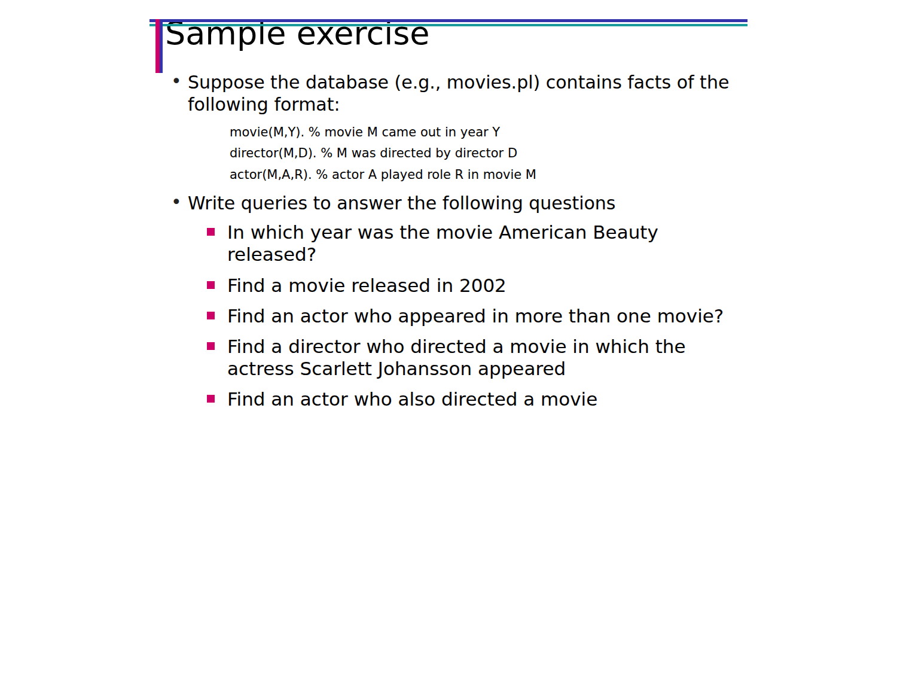Sample exercise
Suppose the database (e.g., movies.pl) contains facts of the following format:
movie(M,Y). % movie M came out in year Y
director(M,D). % M was directed by director D
actor(M,A,R). % actor A played role R in movie M
Write queries to answer the following questions
In which year was the movie American Beauty released?
Find a movie released in 2002
Find an actor who appeared in more than one movie?
Find a director who directed a movie in which the actress Scarlett Johansson appeared
Find an actor who also directed a movie